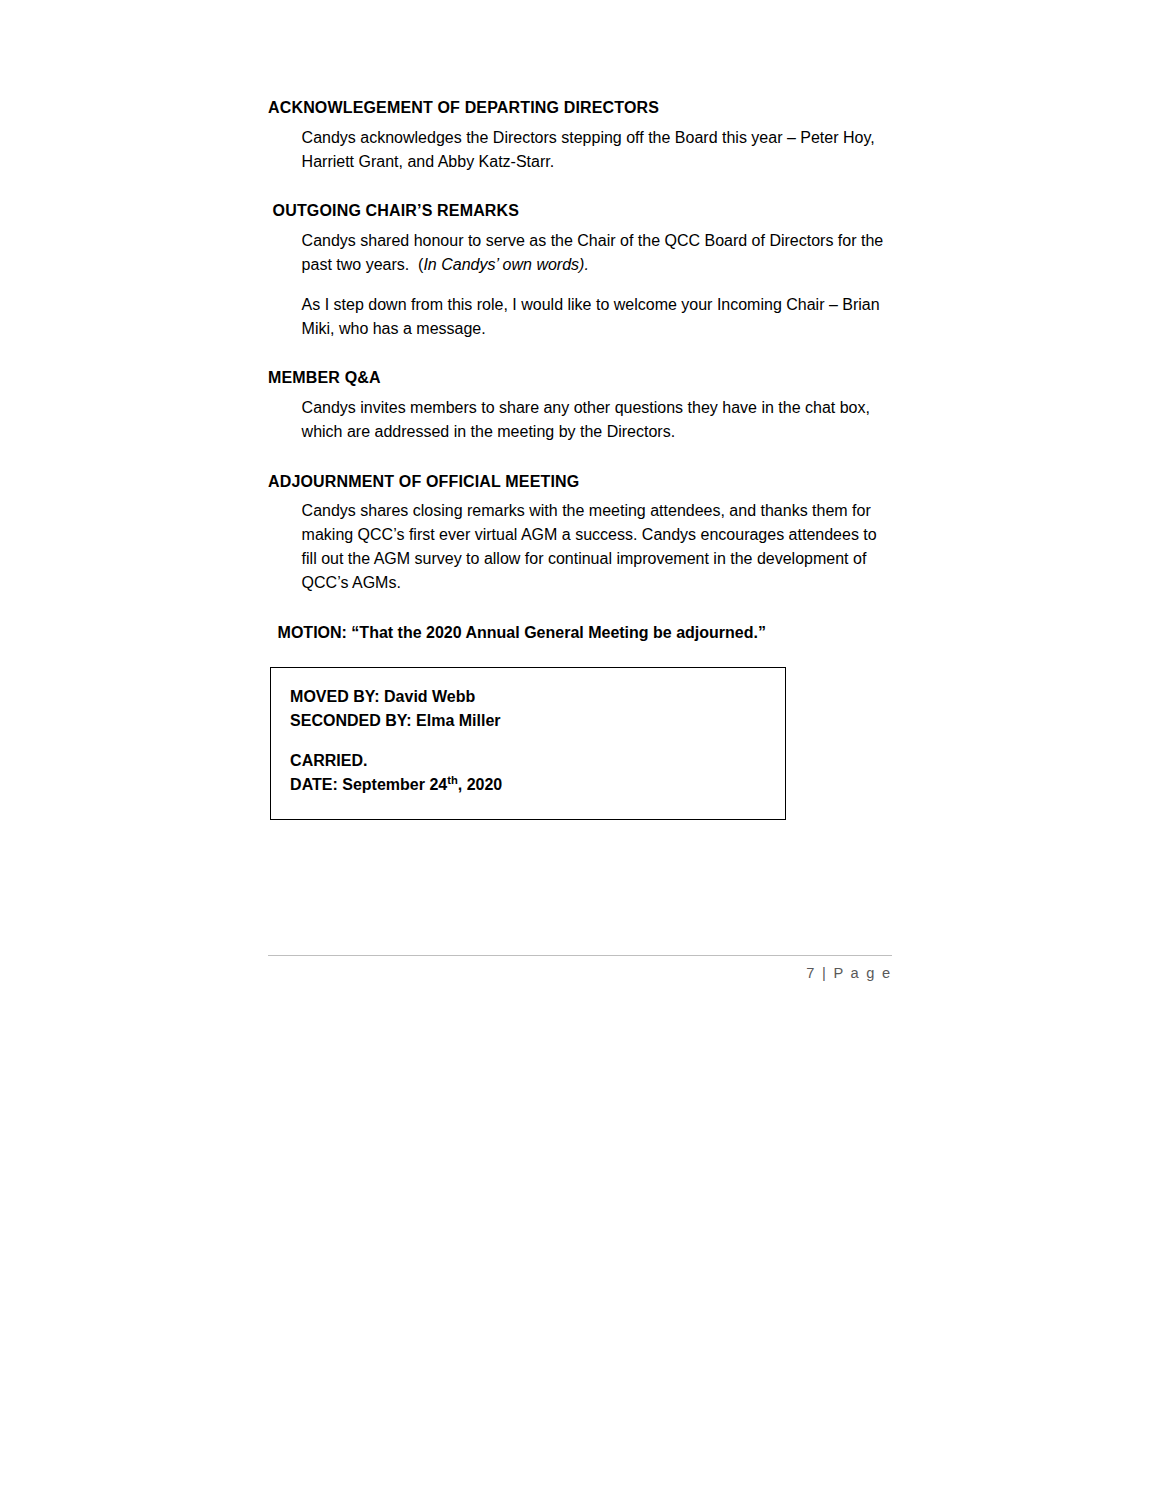ACKNOWLEGEMENT OF DEPARTING DIRECTORS
Candys acknowledges the Directors stepping off the Board this year – Peter Hoy, Harriett Grant, and Abby Katz-Starr.
OUTGOING CHAIR’S REMARKS
Candys shared honour to serve as the Chair of the QCC Board of Directors for the past two years. (In Candys’ own words).
As I step down from this role, I would like to welcome your Incoming Chair – Brian Miki, who has a message.
MEMBER Q&A
Candys invites members to share any other questions they have in the chat box, which are addressed in the meeting by the Directors.
ADJOURNMENT OF OFFICIAL MEETING
Candys shares closing remarks with the meeting attendees, and thanks them for making QCC’s first ever virtual AGM a success. Candys encourages attendees to fill out the AGM survey to allow for continual improvement in the development of QCC’s AGMs.
MOTION: “That the 2020 Annual General Meeting be adjourned.”
MOVED BY: David Webb
SECONDED BY: Elma Miller
CARRIED.
DATE: September 24th, 2020
7 | P a g e